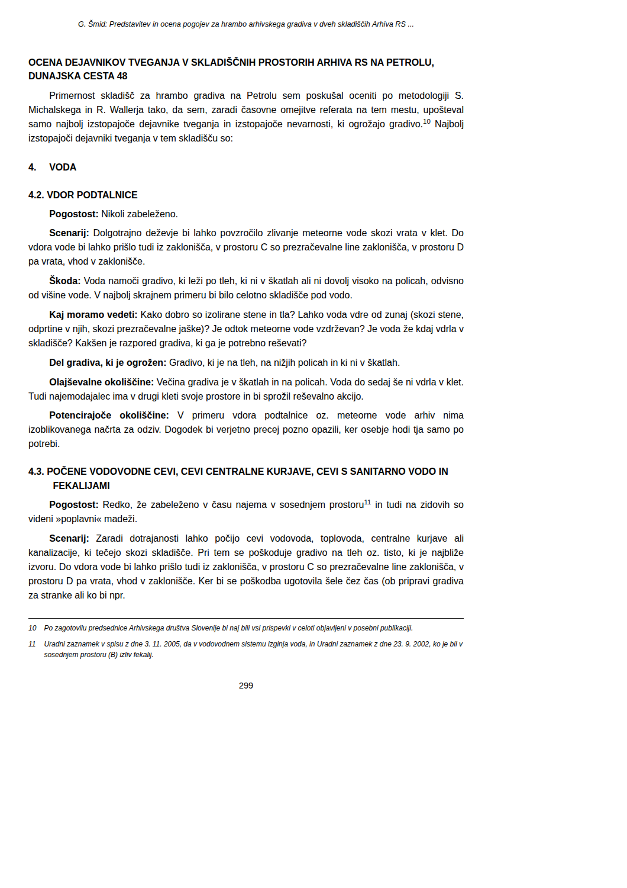G. Šmid: Predstavitev in ocena pogojev za hrambo arhivskega gradiva v dveh skladiščih Arhiva RS ...
Ocena dejavnikov tveganja v skladiščnih prostorih Arhiva RS na Petrolu, Dunajska cesta 48
Primernost skladišč za hrambo gradiva na Petrolu sem poskušal oceniti po metodologiji S. Michalskega in R. Wallerja tako, da sem, zaradi časovne omejitve referata na tem mestu, upošteval samo najbolj izstopajoče dejavnike tveganja in izstopajoče nevarnosti, ki ogrožajo gradivo.10 Najbolj izstopajoči dejavniki tveganja v tem skladišču so:
4. VODA
4.2. VDOR PODTALNICE
Pogostost: Nikoli zabeleženo.
Scenarij: Dolgotrajno deževje bi lahko povzročilo zlivanje meteorne vode skozi vrata v klet. Do vdora vode bi lahko prišlo tudi iz zaklonišča, v prostoru C so prezračevalne line zaklonišča, v prostoru D pa vrata, vhod v zaklonišče.
Škoda: Voda namoči gradivo, ki leži po tleh, ki ni v škatlah ali ni dovolj visoko na policah, odvisno od višine vode. V najbolj skrajnem primeru bi bilo celotno skladišče pod vodo.
Kaj moramo vedeti: Kako dobro so izolirane stene in tla? Lahko voda vdre od zunaj (skozi stene, odprtine v njih, skozi prezračevalne jaške)? Je odtok meteorne vode vzdrževan? Je voda že kdaj vdrla v skladišče? Kakšen je razpored gradiva, ki ga je potrebno reševati?
Del gradiva, ki je ogrožen: Gradivo, ki je na tleh, na nižjih policah in ki ni v škatlah.
Olajševalne okoliščine: Večina gradiva je v škatlah in na policah. Voda do sedaj še ni vdrla v klet. Tudi najemodajalec ima v drugi kleti svoje prostore in bi sprožil reševalno akcijo.
Potencirajoče okoliščine: V primeru vdora podtalnice oz. meteorne vode arhiv nima izoblikovanega načrta za odziv. Dogodek bi verjetno precej pozno opazili, ker osebje hodi tja samo po potrebi.
4.3. POČENE VODOVODNE CEVI, CEVI CENTRALNE KURJAVE, CEVI S SANITARNO VODO IN FEKALIJAMI
Pogostost: Redko, že zabeleženo v času najema v sosednjem prostoru11 in tudi na zidovih so videni »poplavni« madeži.
Scenarij: Zaradi dotrajanosti lahko počijo cevi vodovoda, toplovoda, centralne kurjave ali kanalizacije, ki tečejo skozi skladišče. Pri tem se poškoduje gradivo na tleh oz. tisto, ki je najbliže izvoru. Do vdora vode bi lahko prišlo tudi iz zaklonišča, v prostoru C so prezračevalne line zaklonišča, v prostoru D pa vrata, vhod v zaklonišče. Ker bi se poškodba ugotovila šele čez čas (ob pripravi gradiva za stranke ali ko bi npr.
10 Po zagotovilu predsednice Arhivskega društva Slovenije bi naj bili vsi prispevki v celoti objavljeni v posebni publikaciji.
11 Uradni zaznamek v spisu z dne 3. 11. 2005, da v vodovodnem sistemu izginja voda, in Uradni zaznamek z dne 23. 9. 2002, ko je bil v sosednjem prostoru (B) izliv fekalij.
299